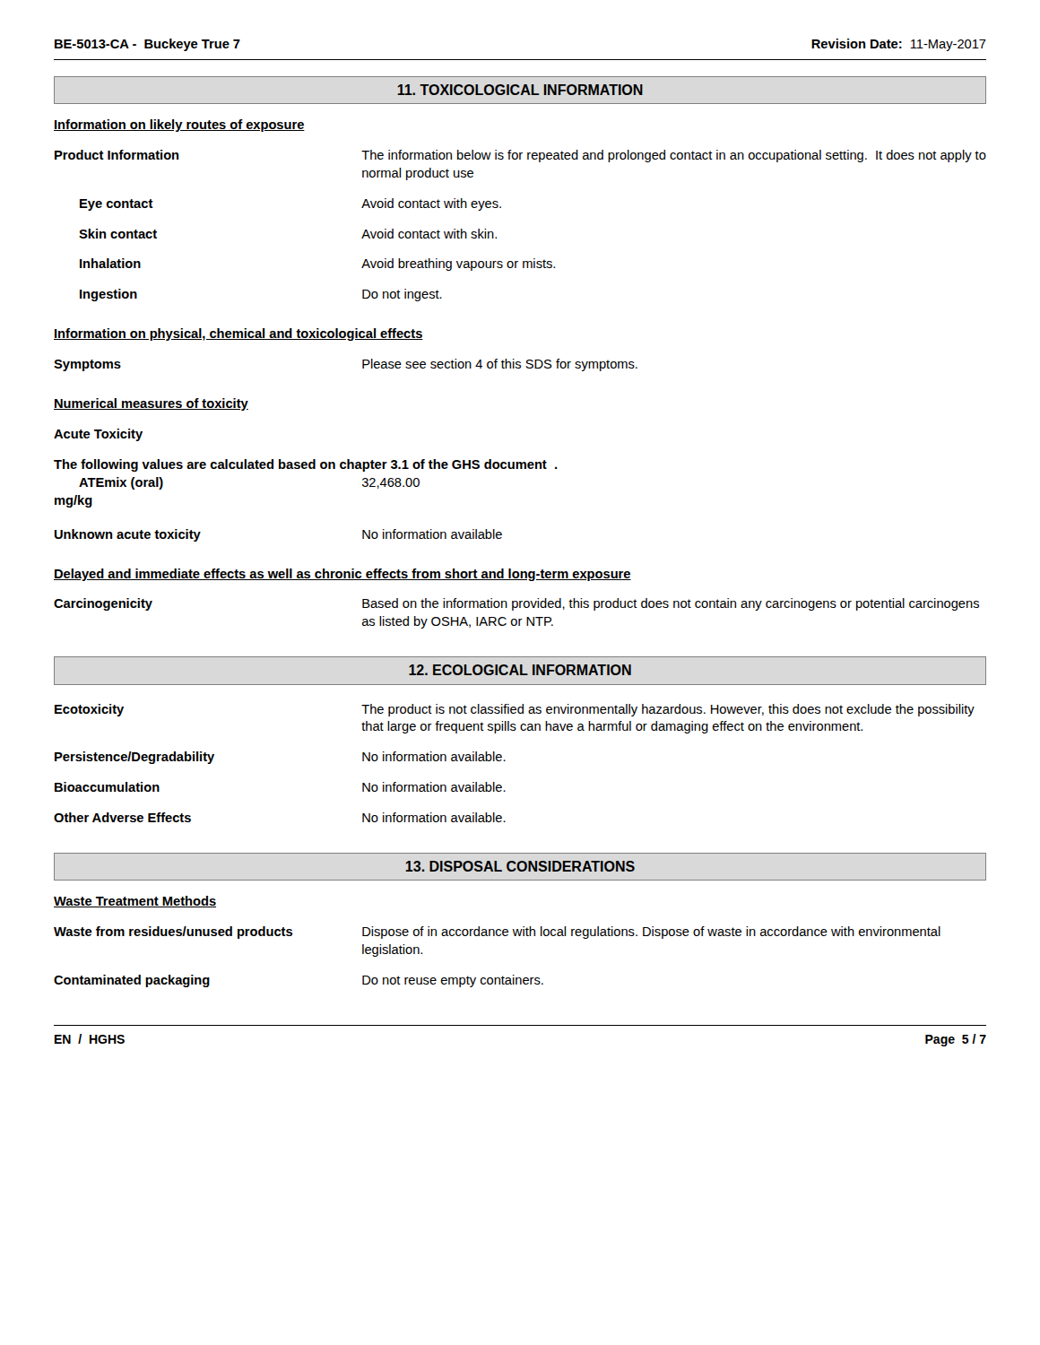BE-5013-CA - Buckeye True 7
Revision Date: 11-May-2017
11. TOXICOLOGICAL INFORMATION
Information on likely routes of exposure
| Product Information | The information below is for repeated and prolonged contact in an occupational setting. It does not apply to normal product use |
| Eye contact | Avoid contact with eyes. |
| Skin contact | Avoid contact with skin. |
| Inhalation | Avoid breathing vapours or mists. |
| Ingestion | Do not ingest. |
Information on physical, chemical and toxicological effects
| Symptoms | Please see section 4 of this SDS for symptoms. |
Numerical measures of toxicity
Acute Toxicity
The following values are calculated based on chapter 3.1 of the GHS document .
ATEmix (oral)
32,468.00
mg/kg
| Unknown acute toxicity | No information available |
Delayed and immediate effects as well as chronic effects from short and long-term exposure
| Carcinogenicity | Based on the information provided, this product does not contain any carcinogens or potential carcinogens as listed by OSHA, IARC or NTP. |
12. ECOLOGICAL INFORMATION
| Ecotoxicity | The product is not classified as environmentally hazardous. However, this does not exclude the possibility that large or frequent spills can have a harmful or damaging effect on the environment. |
| Persistence/Degradability | No information available. |
| Bioaccumulation | No information available. |
| Other Adverse Effects | No information available. |
13. DISPOSAL CONSIDERATIONS
Waste Treatment Methods
| Waste from residues/unused products | Dispose of in accordance with local regulations. Dispose of waste in accordance with environmental legislation. |
| Contaminated packaging | Do not reuse empty containers. |
EN / HGHS
Page 5 / 7